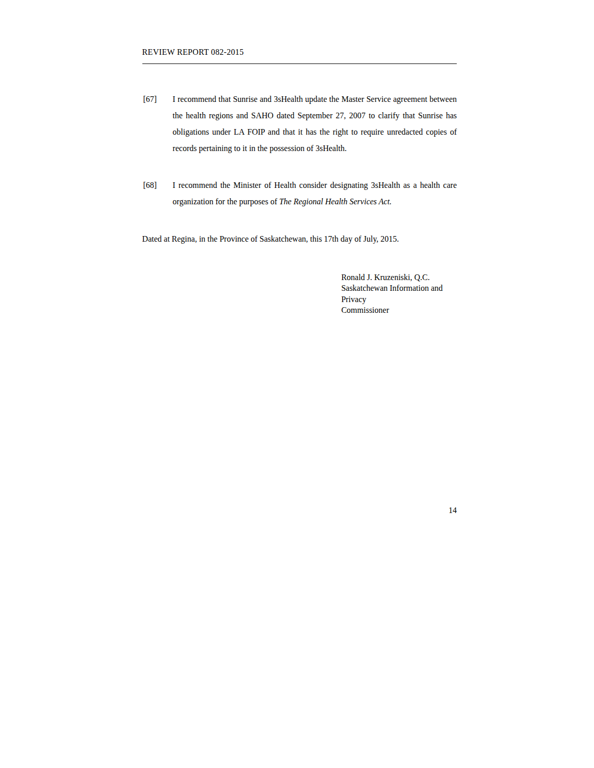REVIEW REPORT 082-2015
[67]
I recommend that Sunrise and 3sHealth update the Master Service agreement between the health regions and SAHO dated September 27, 2007 to clarify that Sunrise has obligations under LA FOIP and that it has the right to require unredacted copies of records pertaining to it in the possession of 3sHealth.
[68]
I recommend the Minister of Health consider designating 3sHealth as a health care organization for the purposes of The Regional Health Services Act.
Dated at Regina, in the Province of Saskatchewan, this 17th day of July, 2015.
Ronald J. Kruzeniski, Q.C.
Saskatchewan Information and Privacy
Commissioner
14